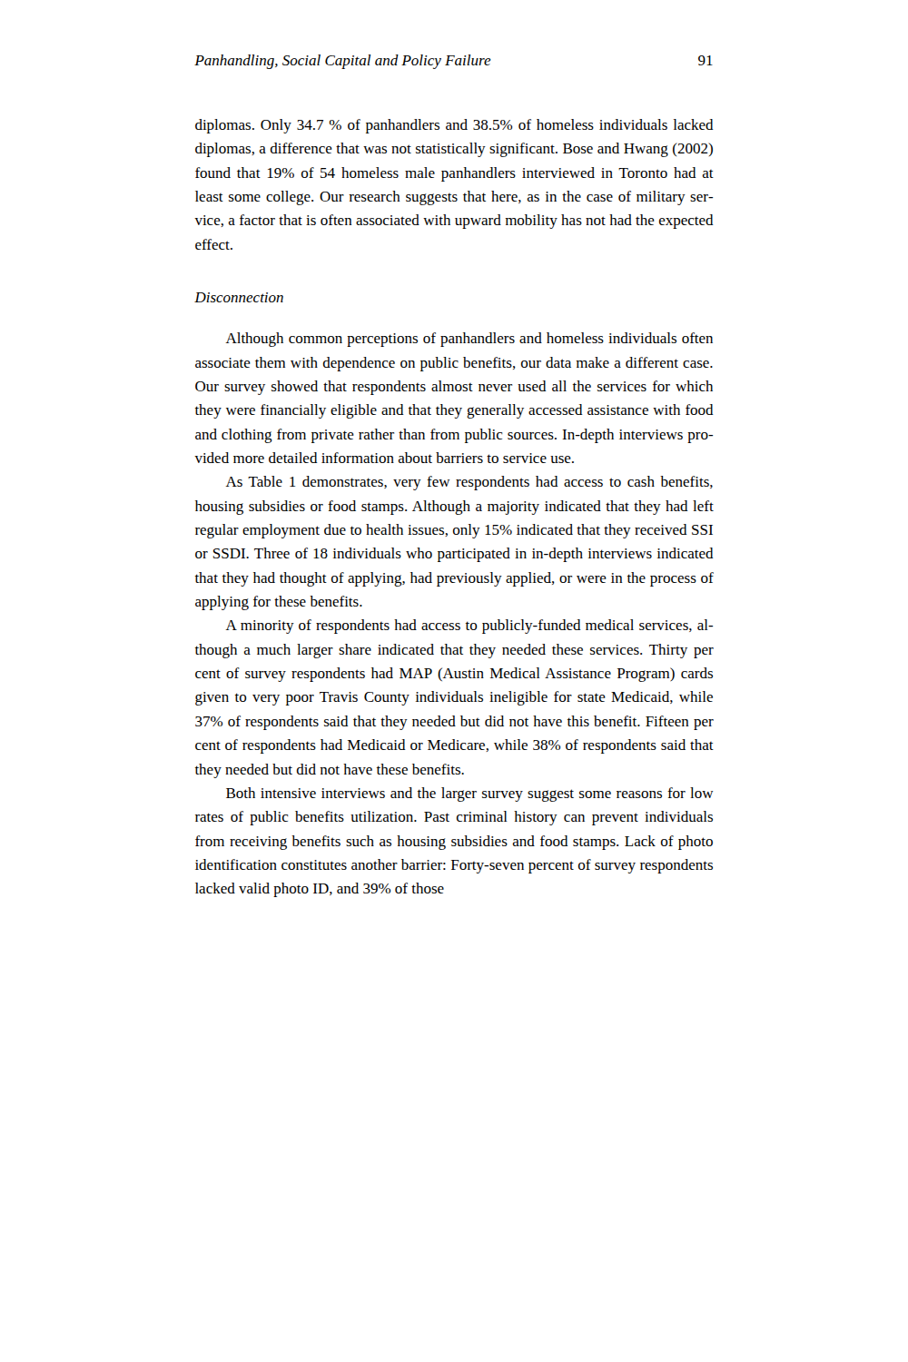Panhandling, Social Capital and Policy Failure 91
diplomas. Only 34.7 % of panhandlers and 38.5% of homeless individuals lacked diplomas, a difference that was not statistically significant. Bose and Hwang (2002) found that 19% of 54 homeless male panhandlers interviewed in Toronto had at least some college. Our research suggests that here, as in the case of military service, a factor that is often associated with upward mobility has not had the expected effect.
Disconnection
Although common perceptions of panhandlers and homeless individuals often associate them with dependence on public benefits, our data make a different case. Our survey showed that respondents almost never used all the services for which they were financially eligible and that they generally accessed assistance with food and clothing from private rather than from public sources. In-depth interviews provided more detailed information about barriers to service use.
As Table 1 demonstrates, very few respondents had access to cash benefits, housing subsidies or food stamps. Although a majority indicated that they had left regular employment due to health issues, only 15% indicated that they received SSI or SSDI. Three of 18 individuals who participated in in-depth interviews indicated that they had thought of applying, had previously applied, or were in the process of applying for these benefits.
A minority of respondents had access to publicly-funded medical services, although a much larger share indicated that they needed these services. Thirty per cent of survey respondents had MAP (Austin Medical Assistance Program) cards given to very poor Travis County individuals ineligible for state Medicaid, while 37% of respondents said that they needed but did not have this benefit. Fifteen per cent of respondents had Medicaid or Medicare, while 38% of respondents said that they needed but did not have these benefits.
Both intensive interviews and the larger survey suggest some reasons for low rates of public benefits utilization. Past criminal history can prevent individuals from receiving benefits such as housing subsidies and food stamps. Lack of photo identification constitutes another barrier: Forty-seven percent of survey respondents lacked valid photo ID, and 39% of those